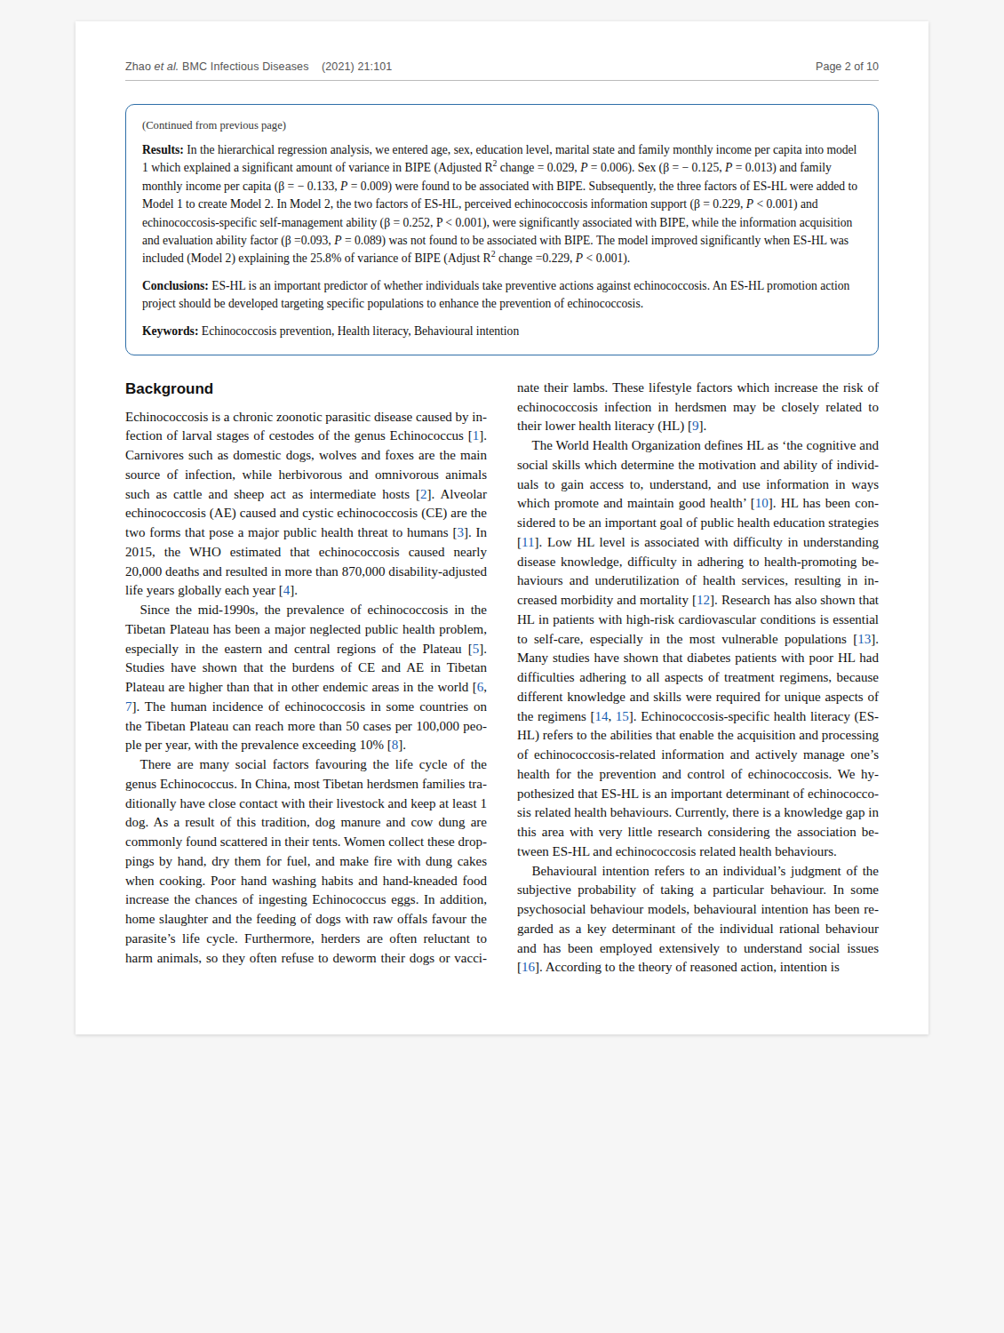Zhao et al. BMC Infectious Diseases (2021) 21:101
Page 2 of 10
(Continued from previous page)
Results: In the hierarchical regression analysis, we entered age, sex, education level, marital state and family monthly income per capita into model 1 which explained a significant amount of variance in BIPE (Adjusted R2 change = 0.029, P = 0.006). Sex (β = − 0.125, P = 0.013) and family monthly income per capita (β = − 0.133, P = 0.009) were found to be associated with BIPE. Subsequently, the three factors of ES-HL were added to Model 1 to create Model 2. In Model 2, the two factors of ES-HL, perceived echinococcosis information support (β = 0.229, P < 0.001) and echinococcosis-specific self-management ability (β = 0.252, P < 0.001), were significantly associated with BIPE, while the information acquisition and evaluation ability factor (β =0.093, P = 0.089) was not found to be associated with BIPE. The model improved significantly when ES-HL was included (Model 2) explaining the 25.8% of variance of BIPE (Adjust R2 change =0.229, P < 0.001).
Conclusions: ES-HL is an important predictor of whether individuals take preventive actions against echinococcosis. An ES-HL promotion action project should be developed targeting specific populations to enhance the prevention of echinococcosis.
Keywords: Echinococcosis prevention, Health literacy, Behavioural intention
Background
Echinococcosis is a chronic zoonotic parasitic disease caused by infection of larval stages of cestodes of the genus Echinococcus [1]. Carnivores such as domestic dogs, wolves and foxes are the main source of infection, while herbivorous and omnivorous animals such as cattle and sheep act as intermediate hosts [2]. Alveolar echinococcosis (AE) caused and cystic echinococcosis (CE) are the two forms that pose a major public health threat to humans [3]. In 2015, the WHO estimated that echinococcosis caused nearly 20,000 deaths and resulted in more than 870,000 disability-adjusted life years globally each year [4].
Since the mid-1990s, the prevalence of echinococcosis in the Tibetan Plateau has been a major neglected public health problem, especially in the eastern and central regions of the Plateau [5]. Studies have shown that the burdens of CE and AE in Tibetan Plateau are higher than that in other endemic areas in the world [6, 7]. The human incidence of echinococcosis in some countries on the Tibetan Plateau can reach more than 50 cases per 100,000 people per year, with the prevalence exceeding 10% [8].
There are many social factors favouring the life cycle of the genus Echinococcus. In China, most Tibetan herdsmen families traditionally have close contact with their livestock and keep at least 1 dog. As a result of this tradition, dog manure and cow dung are commonly found scattered in their tents. Women collect these droppings by hand, dry them for fuel, and make fire with dung cakes when cooking. Poor hand washing habits and hand-kneaded food increase the chances of ingesting Echinococcus eggs. In addition, home slaughter and the feeding of dogs with raw offals favour the parasite’s life cycle. Furthermore, herders are often reluctant to harm animals, so they often refuse to deworm their dogs or vaccinate their lambs. These lifestyle factors which increase the risk of echinococcosis infection in herdsmen may be closely related to their lower health literacy (HL) [9].
The World Health Organization defines HL as ‘the cognitive and social skills which determine the motivation and ability of individuals to gain access to, understand, and use information in ways which promote and maintain good health’ [10]. HL has been considered to be an important goal of public health education strategies [11]. Low HL level is associated with difficulty in understanding disease knowledge, difficulty in adhering to health-promoting behaviours and underutilization of health services, resulting in increased morbidity and mortality [12]. Research has also shown that HL in patients with high-risk cardiovascular conditions is essential to self-care, especially in the most vulnerable populations [13]. Many studies have shown that diabetes patients with poor HL had difficulties adhering to all aspects of treatment regimens, because different knowledge and skills were required for unique aspects of the regimens [14, 15]. Echinococcosis-specific health literacy (ES-HL) refers to the abilities that enable the acquisition and processing of echinococcosis-related information and actively manage one’s health for the prevention and control of echinococcosis. We hypothesized that ES-HL is an important determinant of echinococcosis related health behaviours. Currently, there is a knowledge gap in this area with very little research considering the association between ES-HL and echinococcosis related health behaviours.
Behavioural intention refers to an individual’s judgment of the subjective probability of taking a particular behaviour. In some psychosocial behaviour models, behavioural intention has been regarded as a key determinant of the individual rational behaviour and has been employed extensively to understand social issues [16]. According to the theory of reasoned action, intention is